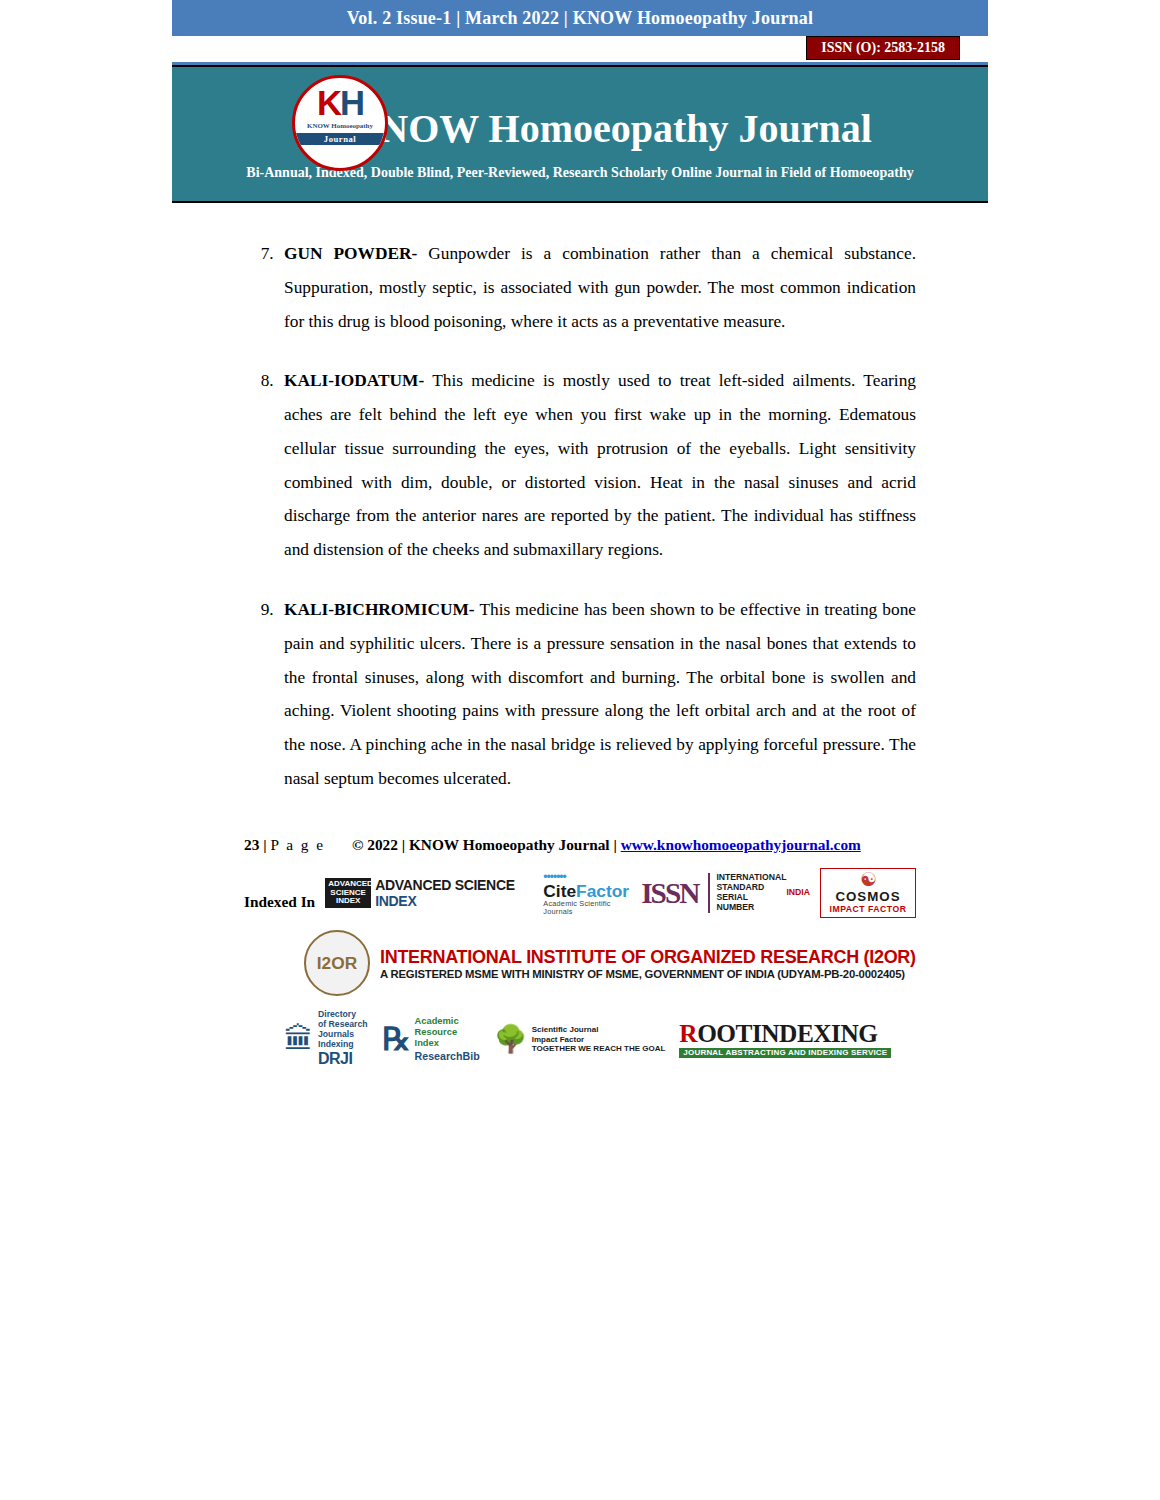Vol. 2 Issue-1 | March 2022 | KNOW Homoeopathy Journal
ISSN (O): 2583-2158
KH
KNOW Homoeopathy
Journal
KNOW Homoeopathy Journal
Bi-Annual, Indexed, Double Blind, Peer-Reviewed, Research Scholarly Online Journal in Field of Homoeopathy
GUN POWDER- Gunpowder is a combination rather than a chemical substance. Suppuration, mostly septic, is associated with gun powder. The most common indication for this drug is blood poisoning, where it acts as a preventative measure.
KALI-IODATUM- This medicine is mostly used to treat left-sided ailments. Tearing aches are felt behind the left eye when you first wake up in the morning. Edematous cellular tissue surrounding the eyes, with protrusion of the eyeballs. Light sensitivity combined with dim, double, or distorted vision. Heat in the nasal sinuses and acrid discharge from the anterior nares are reported by the patient. The individual has stiffness and distension of the cheeks and submaxillary regions.
KALI-BICHROMICUM- This medicine has been shown to be effective in treating bone pain and syphilitic ulcers. There is a pressure sensation in the nasal bones that extends to the frontal sinuses, along with discomfort and burning. The orbital bone is swollen and aching. Violent shooting pains with pressure along the left orbital arch and at the root of the nose. A pinching ache in the nasal bridge is relieved by applying forceful pressure. The nasal septum becomes ulcerated.
23 | P a g e © 2022 | KNOW Homoeopathy Journal | www.knowhomoeopathyjournal.com
Indexed In
ADVANCED
SCIENCE
INDEX
ADVANCED SCIENCE INDEX
•••••••
CiteFactor
Academic Scientific Journals
ISSN
International
Standard
Serial
Number
India
☯
COSMOS
IMPACT FACTOR
I2OR
INTERNATIONAL INSTITUTE OF ORGANIZED RESEARCH (I2OR)
A REGISTERED MSME WITH MINISTRY OF MSME, GOVERNMENT OF INDIA (UDYAM-PB-20-0002405)
🏛
Directory
of Research
Journals
Indexing
DRJI
℞
Academic
Resource
Index
ResearchBib
🌳
Scientific Journal
Impact Factor
TOGETHER WE REACH THE GOAL
ROOTINDEXING
JOURNAL ABSTRACTING AND INDEXING SERVICE